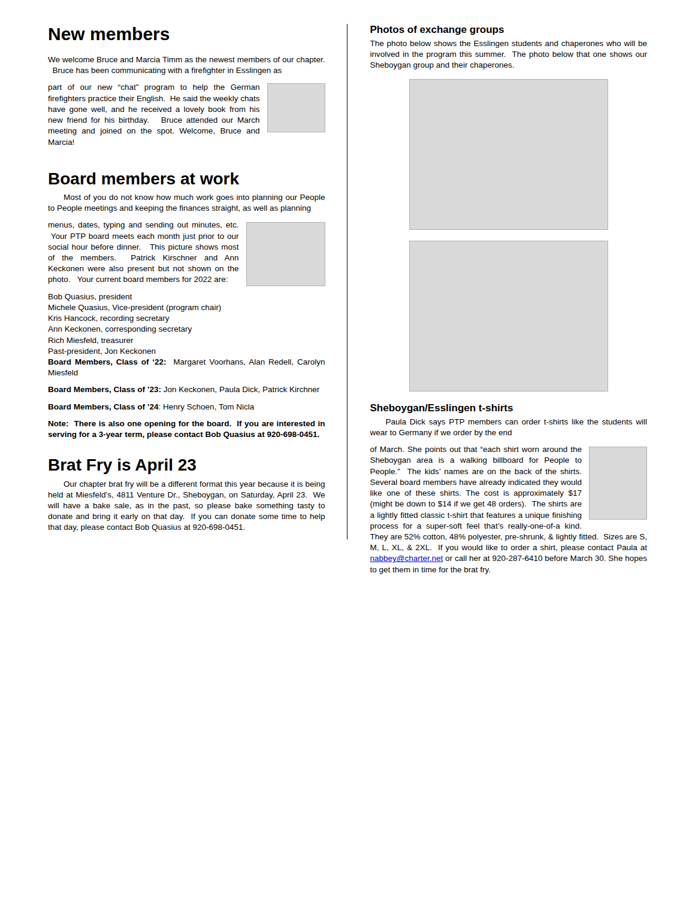New members
We welcome Bruce and Marcia Timm as the newest members of our chapter. Bruce has been communicating with a firefighter in Esslingen as
part of our new “chat” program to help the German firefighters practice their English. He said the weekly chats have gone well, and he received a lovely book from his new friend for his birthday. Bruce attended our March meeting and joined on the spot. Welcome, Bruce and Marcia!
Board members at work
Most of you do not know how much work goes into planning our People to People meetings and keeping the finances straight, as well as planning
menus, dates, typing and sending out minutes, etc. Your PTP board meets each month just prior to our social hour before dinner. This picture shows most of the members. Patrick Kirschner and Ann Keckonen were also present but not shown on the photo. Your current board members for 2022 are:
Bob Quasius, president
Michele Quasius, Vice-president (program chair)
Kris Hancock, recording secretary
Ann Keckonen, corresponding secretary
Rich Miesfeld, treasurer
Past-president, Jon Keckonen
Board Members, Class of ‘22: Margaret Voorhans, Alan Redell, Carolyn Miesfeld
Board Members, Class of ’23: Jon Keckonen, Paula Dick, Patrick Kirchner
Board Members, Class of ’24: Henry Schoen, Tom Nicla
Note: There is also one opening for the board. If you are interested in serving for a 3-year term, please contact Bob Quasius at 920-698-0451.
Brat Fry is April 23
Our chapter brat fry will be a different format this year because it is being held at Miesfeld’s, 4811 Venture Dr., Sheboygan, on Saturday, April 23. We will have a bake sale, as in the past, so please bake something tasty to donate and bring it early on that day. If you can donate some time to help that day, please contact Bob Quasius at 920-698-0451.
Photos of exchange groups
The photo below shows the Esslingen students and chaperones who will be involved in the program this summer. The photo below that one shows our Sheboygan group and their chaperones.
Sheboygan/Esslingen t-shirts
Paula Dick says PTP members can order t-shirts like the students will wear to Germany if we order by the end
of March. She points out that “each shirt worn around the Sheboygan area is a walking billboard for People to People.” The kids’ names are on the back of the shirts. Several board members have already indicated they would like one of these shirts. The cost is approximately $17 (might be down to $14 if we get 48 orders). The shirts are a lightly fitted classic t-shirt that features a unique finishing process for a super-soft feel that’s really-one-of-a kind. They are 52% cotton, 48% polyester, pre-shrunk, & lightly fitted. Sizes are S, M, L, XL, & 2XL. If you would like to order a shirt, please contact Paula at nabbey@charter.net or call her at 920-287-6410 before March 30. She hopes to get them in time for the brat fry.